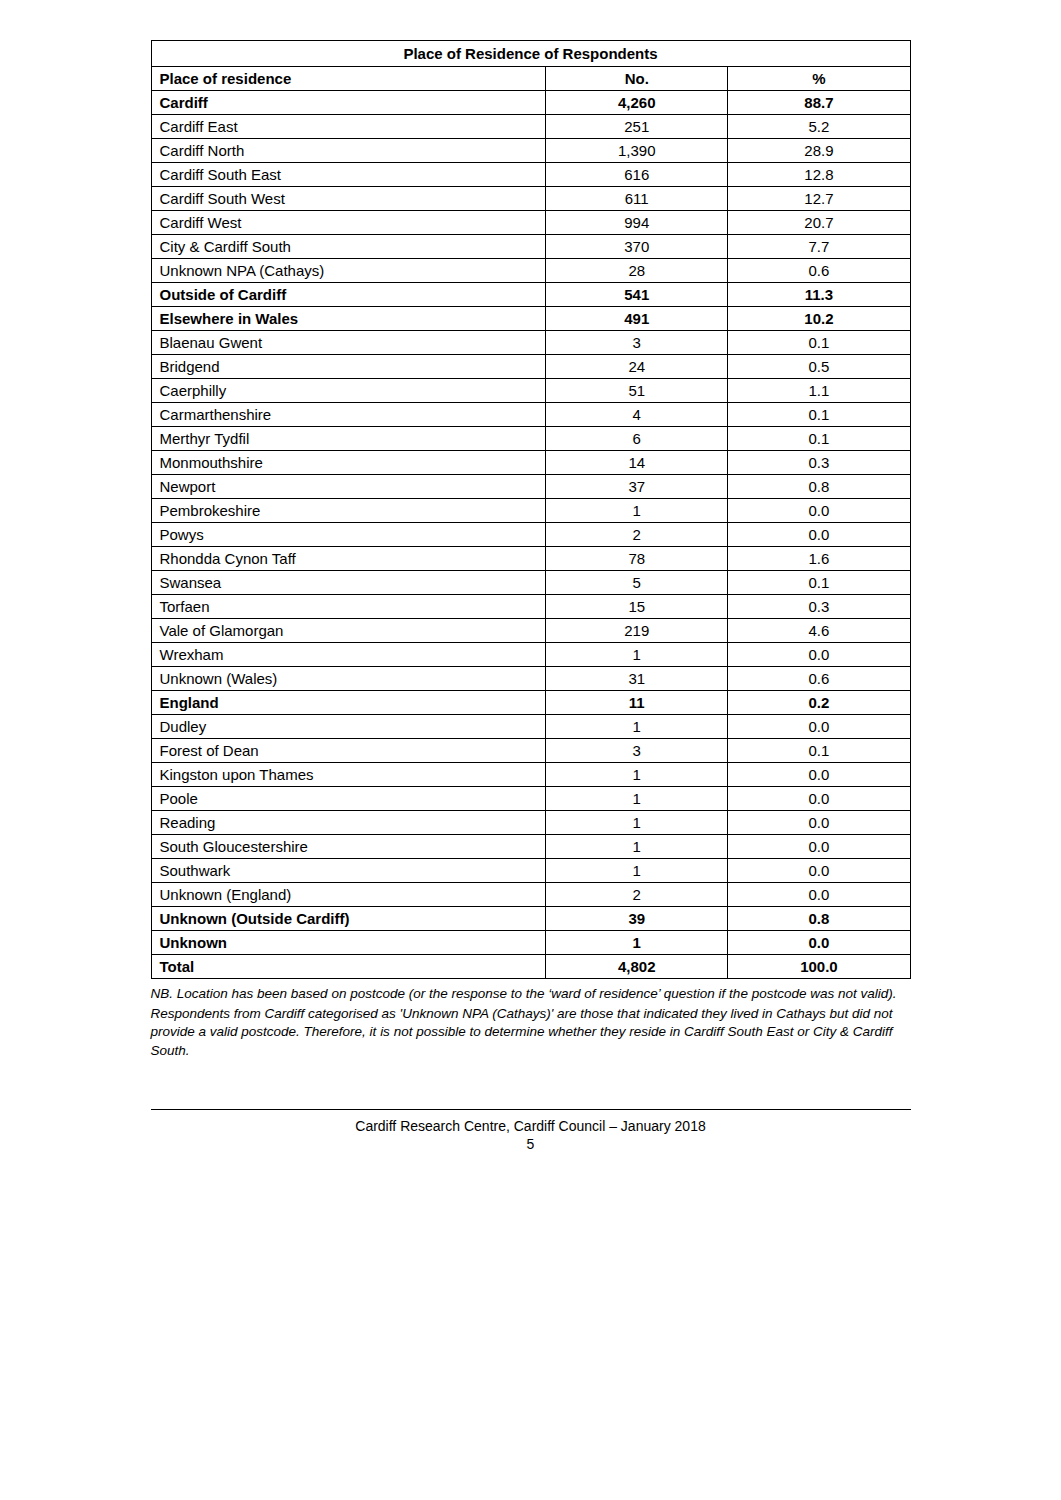Place of Residence of Respondents
| Place of residence | No. | % |
| --- | --- | --- |
| Cardiff | 4,260 | 88.7 |
| Cardiff East | 251 | 5.2 |
| Cardiff North | 1,390 | 28.9 |
| Cardiff South East | 616 | 12.8 |
| Cardiff South West | 611 | 12.7 |
| Cardiff West | 994 | 20.7 |
| City & Cardiff South | 370 | 7.7 |
| Unknown NPA (Cathays) | 28 | 0.6 |
| Outside of Cardiff | 541 | 11.3 |
| Elsewhere in Wales | 491 | 10.2 |
| Blaenau Gwent | 3 | 0.1 |
| Bridgend | 24 | 0.5 |
| Caerphilly | 51 | 1.1 |
| Carmarthenshire | 4 | 0.1 |
| Merthyr Tydfil | 6 | 0.1 |
| Monmouthshire | 14 | 0.3 |
| Newport | 37 | 0.8 |
| Pembrokeshire | 1 | 0.0 |
| Powys | 2 | 0.0 |
| Rhondda Cynon Taff | 78 | 1.6 |
| Swansea | 5 | 0.1 |
| Torfaen | 15 | 0.3 |
| Vale of Glamorgan | 219 | 4.6 |
| Wrexham | 1 | 0.0 |
| Unknown (Wales) | 31 | 0.6 |
| England | 11 | 0.2 |
| Dudley | 1 | 0.0 |
| Forest of Dean | 3 | 0.1 |
| Kingston upon Thames | 1 | 0.0 |
| Poole | 1 | 0.0 |
| Reading | 1 | 0.0 |
| South Gloucestershire | 1 | 0.0 |
| Southwark | 1 | 0.0 |
| Unknown (England) | 2 | 0.0 |
| Unknown (Outside Cardiff) | 39 | 0.8 |
| Unknown | 1 | 0.0 |
| Total | 4,802 | 100.0 |
NB. Location has been based on postcode (or the response to the ‘ward of residence’ question if the postcode was not valid).
Respondents from Cardiff categorised as 'Unknown NPA (Cathays)' are those that indicated they lived in Cathays but did not provide a valid postcode. Therefore, it is not possible to determine whether they reside in Cardiff South East or City & Cardiff South.
Cardiff Research Centre, Cardiff Council – January 2018
5